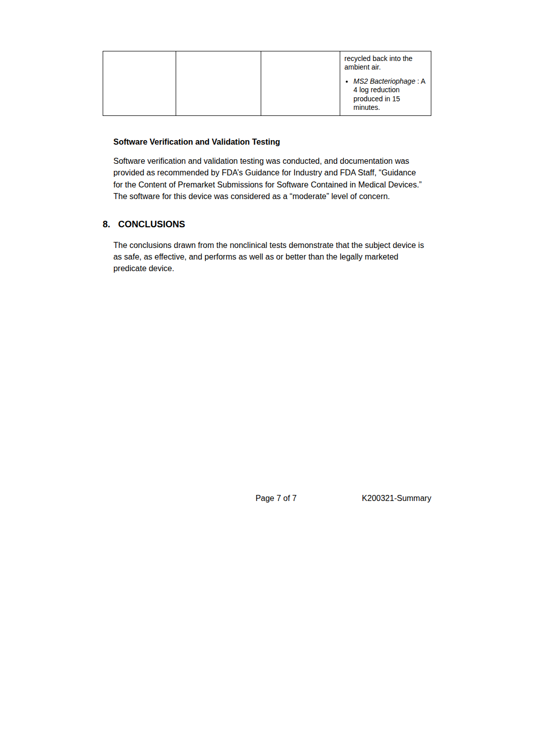| | | | recycled back into the ambient air. MS2 Bacteriophage : A 4 log reduction produced in 15 minutes. |
Software Verification and Validation Testing
Software verification and validation testing was conducted, and documentation was provided as recommended by FDA’s Guidance for Industry and FDA Staff, “Guidance for the Content of Premarket Submissions for Software Contained in Medical Devices.” The software for this device was considered as a “moderate” level of concern.
8. CONCLUSIONS
The conclusions drawn from the nonclinical tests demonstrate that the subject device is as safe, as effective, and performs as well as or better than the legally marketed predicate device.
Page 7 of 7 K200321-Summary